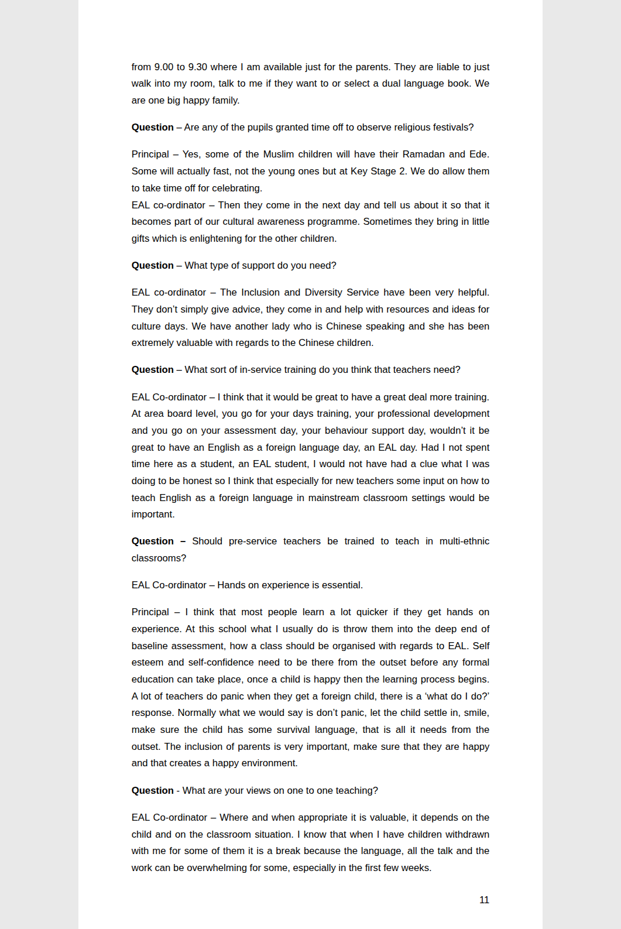from 9.00 to 9.30 where I am available just for the parents. They are liable to just walk into my room, talk to me if they want to or select a dual language book. We are one big happy family.
Question – Are any of the pupils granted time off to observe religious festivals?
Principal – Yes, some of the Muslim children will have their Ramadan and Ede. Some will actually fast, not the young ones but at Key Stage 2. We do allow them to take time off for celebrating.
EAL co-ordinator – Then they come in the next day and tell us about it so that it becomes part of our cultural awareness programme. Sometimes they bring in little gifts which is enlightening for the other children.
Question – What type of support do you need?
EAL co-ordinator – The Inclusion and Diversity Service have been very helpful. They don’t simply give advice, they come in and help with resources and ideas for culture days. We have another lady who is Chinese speaking and she has been extremely valuable with regards to the Chinese children.
Question – What sort of in-service training do you think that teachers need?
EAL Co-ordinator – I think that it would be great to have a great deal more training. At area board level, you go for your days training, your professional development and you go on your assessment day, your behaviour support day, wouldn’t it be great to have an English as a foreign language day, an EAL day. Had I not spent time here as a student, an EAL student, I would not have had a clue what I was doing to be honest so I think that especially for new teachers some input on how to teach English as a foreign language in mainstream classroom settings would be important.
Question – Should pre-service teachers be trained to teach in multi-ethnic classrooms?
EAL Co-ordinator – Hands on experience is essential.
Principal – I think that most people learn a lot quicker if they get hands on experience. At this school what I usually do is throw them into the deep end of baseline assessment, how a class should be organised with regards to EAL. Self esteem and self-confidence need to be there from the outset before any formal education can take place, once a child is happy then the learning process begins. A lot of teachers do panic when they get a foreign child, there is a ‘what do I do?’ response. Normally what we would say is don’t panic, let the child settle in, smile, make sure the child has some survival language, that is all it needs from the outset. The inclusion of parents is very important, make sure that they are happy and that creates a happy environment.
Question - What are your views on one to one teaching?
EAL Co-ordinator – Where and when appropriate it is valuable, it depends on the child and on the classroom situation. I know that when I have children withdrawn with me for some of them it is a break because the language, all the talk and the work can be overwhelming for some, especially in the first few weeks.
11